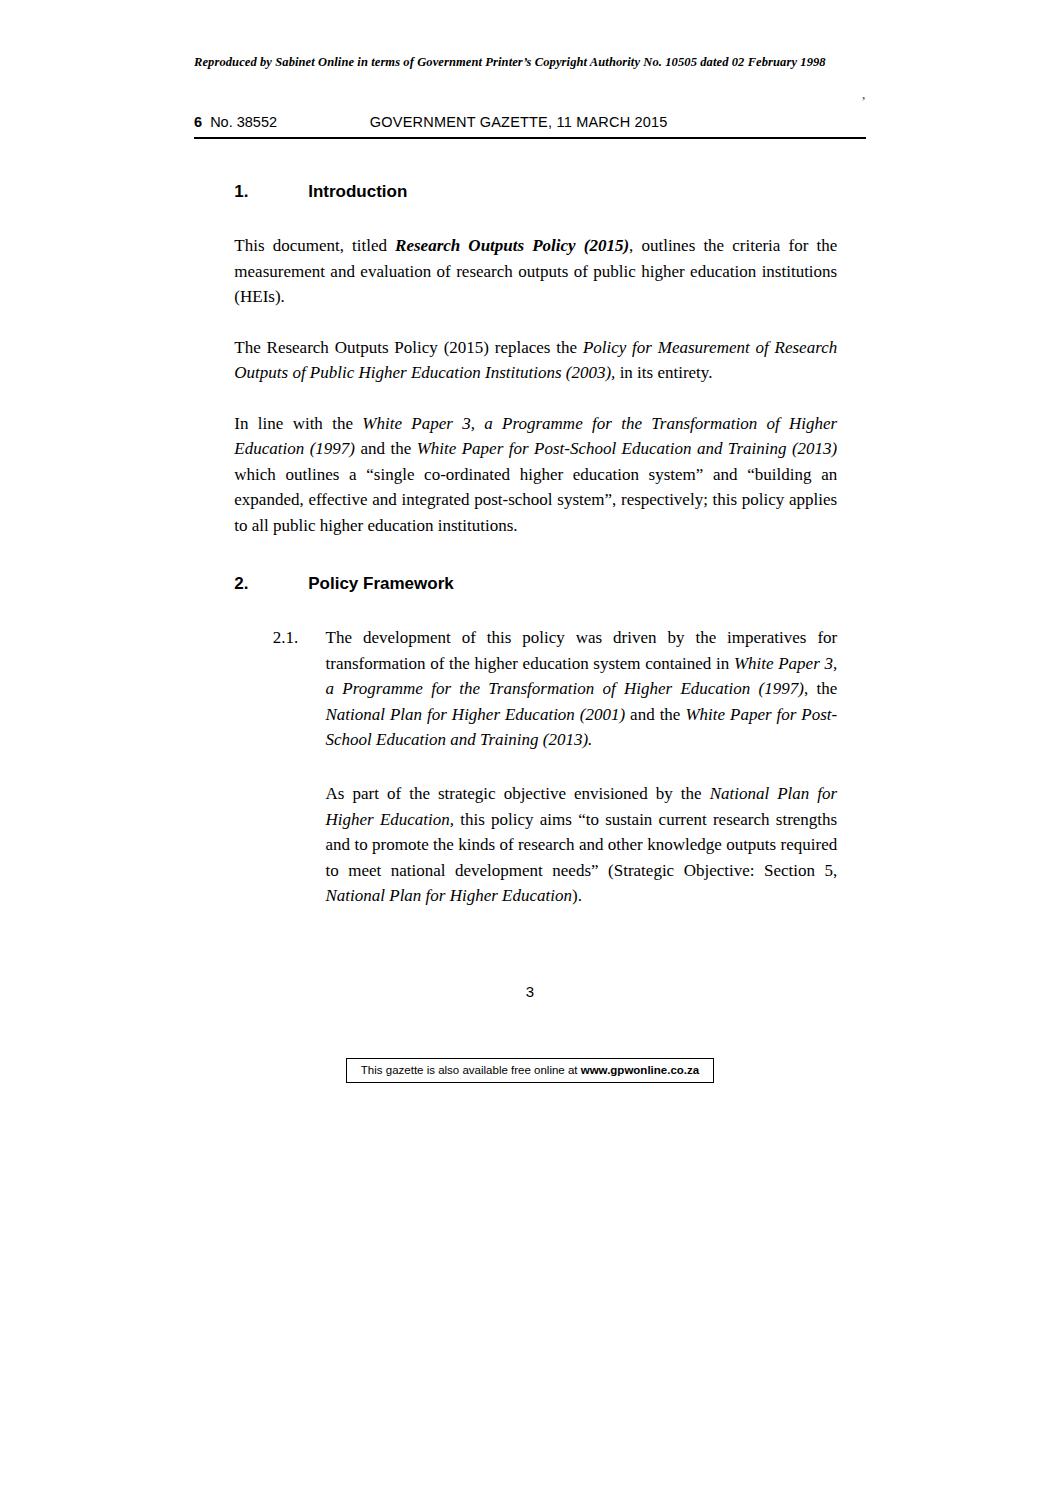Reproduced by Sabinet Online in terms of Government Printer’s Copyright Authority No. 10505 dated 02 February 1998
6 No. 38552 GOVERNMENT GAZETTE, 11 MARCH 2015
’
1. Introduction
This document, titled Research Outputs Policy (2015), outlines the criteria for the measurement and evaluation of research outputs of public higher education institutions (HEIs).
The Research Outputs Policy (2015) replaces the Policy for Measurement of Research Outputs of Public Higher Education Institutions (2003), in its entirety.
In line with the White Paper 3, a Programme for the Transformation of Higher Education (1997) and the White Paper for Post-School Education and Training (2013) which outlines a “single co-ordinated higher education system” and “building an expanded, effective and integrated post-school system”, respectively; this policy applies to all public higher education institutions.
2. Policy Framework
2.1.
The development of this policy was driven by the imperatives for transformation of the higher education system contained in White Paper 3, a Programme for the Transformation of Higher Education (1997), the National Plan for Higher Education (2001) and the White Paper for Post-School Education and Training (2013).
As part of the strategic objective envisioned by the National Plan for Higher Education, this policy aims “to sustain current research strengths and to promote the kinds of research and other knowledge outputs required to meet national development needs” (Strategic Objective: Section 5, National Plan for Higher Education).
3
This gazette is also available free online at www.gpwonline.co.za